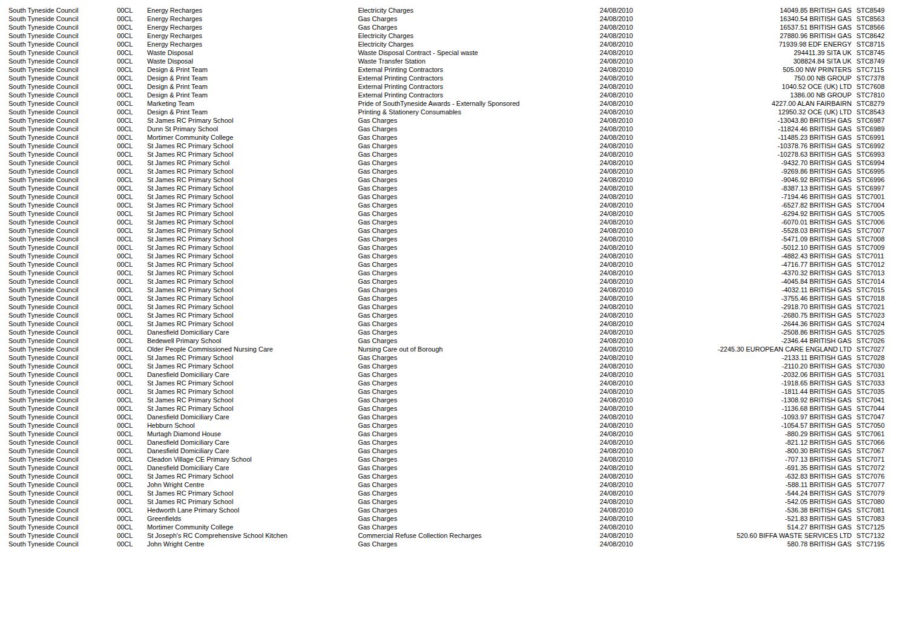| South Tyneside Council | 00CL | Energy Recharges | Electricity Charges | 24/08/2010 | 14049.85 BRITISH GAS | STC8549 |
| South Tyneside Council | 00CL | Energy Recharges | Gas Charges | 24/08/2010 | 16340.54 BRITISH GAS | STC8563 |
| South Tyneside Council | 00CL | Energy Recharges | Gas Charges | 24/08/2010 | 16537.51 BRITISH GAS | STC8566 |
| South Tyneside Council | 00CL | Energy Recharges | Electricity Charges | 24/08/2010 | 27880.96 BRITISH GAS | STC8642 |
| South Tyneside Council | 00CL | Energy Recharges | Electricity Charges | 24/08/2010 | 71939.98 EDF ENERGY | STC8715 |
| South Tyneside Council | 00CL | Waste Disposal | Waste Disposal Contract - Special waste | 24/08/2010 | 294411.39 SITA UK | STC8745 |
| South Tyneside Council | 00CL | Waste Disposal | Waste Transfer Station | 24/08/2010 | 308824.84 SITA UK | STC8749 |
| South Tyneside Council | 00CL | Design & Print Team | External Printing Contractors | 24/08/2010 | 505.00 NW PRINTERS | STC7115 |
| South Tyneside Council | 00CL | Design & Print Team | External Printing Contractors | 24/08/2010 | 750.00 NB GROUP | STC7378 |
| South Tyneside Council | 00CL | Design & Print Team | External Printing Contractors | 24/08/2010 | 1040.52 OCE (UK) LTD | STC7608 |
| South Tyneside Council | 00CL | Design & Print Team | External Printing Contractors | 24/08/2010 | 1386.00 NB GROUP | STC7810 |
| South Tyneside Council | 00CL | Marketing Team | Pride of SouthTyneside Awards - Externally Sponsored | 24/08/2010 | 4227.00 ALAN FAIRBAIRN | STC8279 |
| South Tyneside Council | 00CL | Design & Print Team | Printing & Stationery Consumables | 24/08/2010 | 12950.32 OCE (UK) LTD | STC8543 |
| South Tyneside Council | 00CL | St James RC Primary School | Gas Charges | 24/08/2010 | -13043.80 BRITISH GAS | STC6987 |
| South Tyneside Council | 00CL | Dunn St Primary School | Gas Charges | 24/08/2010 | -11824.46 BRITISH GAS | STC6989 |
| South Tyneside Council | 00CL | Mortimer Community College | Gas Charges | 24/08/2010 | -11485.23 BRITISH GAS | STC6991 |
| South Tyneside Council | 00CL | St James RC Primary School | Gas Charges | 24/08/2010 | -10378.76 BRITISH GAS | STC6992 |
| South Tyneside Council | 00CL | St James RC Primary School | Gas Charges | 24/08/2010 | -10278.63 BRITISH GAS | STC6993 |
| South Tyneside Council | 00CL | St James RC Primary Schol | Gas Charges | 24/08/2010 | -9432.70 BRITISH GAS | STC6994 |
| South Tyneside Council | 00CL | St James RC Primary School | Gas Charges | 24/08/2010 | -9269.86 BRITISH GAS | STC6995 |
| South Tyneside Council | 00CL | St James RC Primary School | Gas Charges | 24/08/2010 | -9046.92 BRITISH GAS | STC6996 |
| South Tyneside Council | 00CL | St James RC Primary School | Gas Charges | 24/08/2010 | -8387.13 BRITISH GAS | STC6997 |
| South Tyneside Council | 00CL | St James RC Primary School | Gas Charges | 24/08/2010 | -7194.46 BRITISH GAS | STC7001 |
| South Tyneside Council | 00CL | St James RC Primary School | Gas Charges | 24/08/2010 | -6527.82 BRITISH GAS | STC7004 |
| South Tyneside Council | 00CL | St James RC Primary School | Gas Charges | 24/08/2010 | -6294.92 BRITISH GAS | STC7005 |
| South Tyneside Council | 00CL | St James RC Primary School | Gas Charges | 24/08/2010 | -6070.01 BRITISH GAS | STC7006 |
| South Tyneside Council | 00CL | St James RC Primary School | Gas Charges | 24/08/2010 | -5528.03 BRITISH GAS | STC7007 |
| South Tyneside Council | 00CL | St James RC Primary School | Gas Charges | 24/08/2010 | -5471.09 BRITISH GAS | STC7008 |
| South Tyneside Council | 00CL | St James RC Primary School | Gas Charges | 24/08/2010 | -5012.10 BRITISH GAS | STC7009 |
| South Tyneside Council | 00CL | St James RC Primary School | Gas Charges | 24/08/2010 | -4882.43 BRITISH GAS | STC7011 |
| South Tyneside Council | 00CL | St James RC Primary School | Gas Charges | 24/08/2010 | -4716.77 BRITISH GAS | STC7012 |
| South Tyneside Council | 00CL | St James RC Primary School | Gas Charges | 24/08/2010 | -4370.32 BRITISH GAS | STC7013 |
| South Tyneside Council | 00CL | St James RC Primary School | Gas Charges | 24/08/2010 | -4045.84 BRITISH GAS | STC7014 |
| South Tyneside Council | 00CL | St James RC Primary School | Gas Charges | 24/08/2010 | -4032.11 BRITISH GAS | STC7015 |
| South Tyneside Council | 00CL | St James RC Primary School | Gas Charges | 24/08/2010 | -3755.46 BRITISH GAS | STC7018 |
| South Tyneside Council | 00CL | St James RC Primary School | Gas Charges | 24/08/2010 | -2918.70 BRITISH GAS | STC7021 |
| South Tyneside Council | 00CL | St James RC Primary School | Gas Charges | 24/08/2010 | -2680.75 BRITISH GAS | STC7023 |
| South Tyneside Council | 00CL | St James RC Primary School | Gas Charges | 24/08/2010 | -2644.36 BRITISH GAS | STC7024 |
| South Tyneside Council | 00CL | Danesfield Domiciliary Care | Gas Charges | 24/08/2010 | -2508.86 BRITISH GAS | STC7025 |
| South Tyneside Council | 00CL | Bedewell Primary School | Gas Charges | 24/08/2010 | -2346.44 BRITISH GAS | STC7026 |
| South Tyneside Council | 00CL | Older People Commissioned Nursing Care | Nursing Care out of Borough | 24/08/2010 | -2245.30 EUROPEAN CARE ENGLAND LTD | STC7027 |
| South Tyneside Council | 00CL | St James RC Primary School | Gas Charges | 24/08/2010 | -2133.11 BRITISH GAS | STC7028 |
| South Tyneside Council | 00CL | St James RC Primary School | Gas Charges | 24/08/2010 | -2110.20 BRITISH GAS | STC7030 |
| South Tyneside Council | 00CL | Danesfield Domiciliary Care | Gas Charges | 24/08/2010 | -2032.06 BRITISH GAS | STC7031 |
| South Tyneside Council | 00CL | St James RC Primary School | Gas Charges | 24/08/2010 | -1918.65 BRITISH GAS | STC7033 |
| South Tyneside Council | 00CL | St James RC Primary School | Gas Charges | 24/08/2010 | -1811.44 BRITISH GAS | STC7035 |
| South Tyneside Council | 00CL | St James RC Primary School | Gas Charges | 24/08/2010 | -1308.92 BRITISH GAS | STC7041 |
| South Tyneside Council | 00CL | St James RC Primary School | Gas Charges | 24/08/2010 | -1136.68 BRITISH GAS | STC7044 |
| South Tyneside Council | 00CL | Danesfield Domiciliary Care | Gas Charges | 24/08/2010 | -1093.97 BRITISH GAS | STC7047 |
| South Tyneside Council | 00CL | Hebburn School | Gas Charges | 24/08/2010 | -1054.57 BRITISH GAS | STC7050 |
| South Tyneside Council | 00CL | Murtagh Diamond House | Gas Charges | 24/08/2010 | -880.29 BRITISH GAS | STC7061 |
| South Tyneside Council | 00CL | Danesfield Domiciliary Care | Gas Charges | 24/08/2010 | -821.12 BRITISH GAS | STC7066 |
| South Tyneside Council | 00CL | Danesfield Domiciliary Care | Gas Charges | 24/08/2010 | -800.30 BRITISH GAS | STC7067 |
| South Tyneside Council | 00CL | Cleadon Village CE Primary School | Gas Charges | 24/08/2010 | -707.13 BRITISH GAS | STC7071 |
| South Tyneside Council | 00CL | Danesfield Domiciliary Care | Gas Charges | 24/08/2010 | -691.35 BRITISH GAS | STC7072 |
| South Tyneside Council | 00CL | St James RC Primary School | Gas Charges | 24/08/2010 | -632.83 BRITISH GAS | STC7076 |
| South Tyneside Council | 00CL | John Wright Centre | Gas Charges | 24/08/2010 | -588.11 BRITISH GAS | STC7077 |
| South Tyneside Council | 00CL | St James RC Primary School | Gas Charges | 24/08/2010 | -544.24 BRITISH GAS | STC7079 |
| South Tyneside Council | 00CL | St James RC Primary School | Gas Charges | 24/08/2010 | -542.05 BRITISH GAS | STC7080 |
| South Tyneside Council | 00CL | Hedworth Lane Primary School | Gas Charges | 24/08/2010 | -536.38 BRITISH GAS | STC7081 |
| South Tyneside Council | 00CL | Greenfields | Gas Charges | 24/08/2010 | -521.83 BRITISH GAS | STC7083 |
| South Tyneside Council | 00CL | Mortimer Community College | Gas Charges | 24/08/2010 | 514.27 BRITISH GAS | STC7125 |
| South Tyneside Council | 00CL | St Joseph's RC Comprehensive School Kitchen | Commercial Refuse Collection Recharges | 24/08/2010 | 520.60 BIFFA WASTE SERVICES LTD | STC7132 |
| South Tyneside Council | 00CL | John Wright Centre | Gas Charges | 24/08/2010 | 580.78 BRITISH GAS | STC7195 |